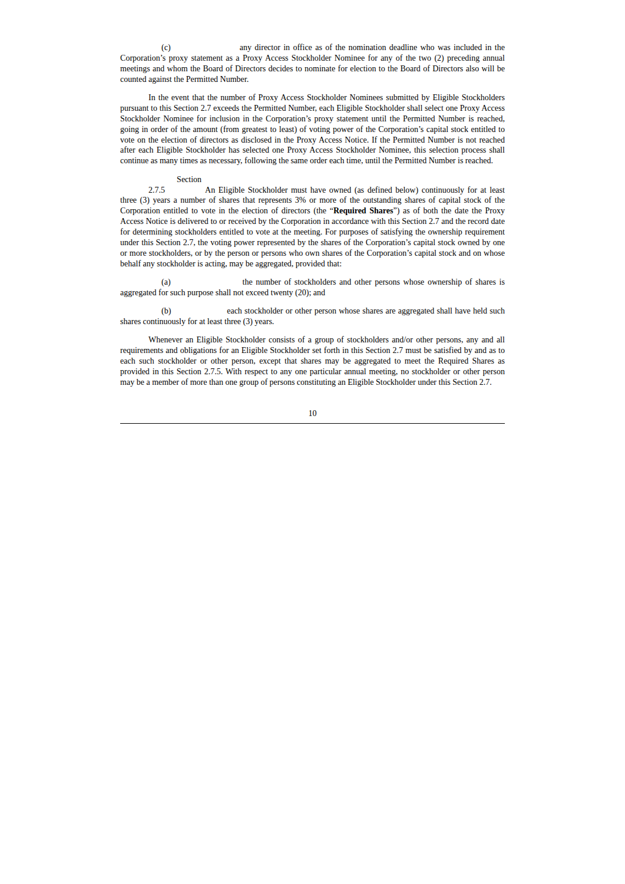(c) any director in office as of the nomination deadline who was included in the Corporation’s proxy statement as a Proxy Access Stockholder Nominee for any of the two (2) preceding annual meetings and whom the Board of Directors decides to nominate for election to the Board of Directors also will be counted against the Permitted Number.
In the event that the number of Proxy Access Stockholder Nominees submitted by Eligible Stockholders pursuant to this Section 2.7 exceeds the Permitted Number, each Eligible Stockholder shall select one Proxy Access Stockholder Nominee for inclusion in the Corporation’s proxy statement until the Permitted Number is reached, going in order of the amount (from greatest to least) of voting power of the Corporation’s capital stock entitled to vote on the election of directors as disclosed in the Proxy Access Notice. If the Permitted Number is not reached after each Eligible Stockholder has selected one Proxy Access Stockholder Nominee, this selection process shall continue as many times as necessary, following the same order each time, until the Permitted Number is reached.
Section 2.7.5 An Eligible Stockholder must have owned (as defined below) continuously for at least three (3) years a number of shares that represents 3% or more of the outstanding shares of capital stock of the Corporation entitled to vote in the election of directors (the “Required Shares”) as of both the date the Proxy Access Notice is delivered to or received by the Corporation in accordance with this Section 2.7 and the record date for determining stockholders entitled to vote at the meeting. For purposes of satisfying the ownership requirement under this Section 2.7, the voting power represented by the shares of the Corporation’s capital stock owned by one or more stockholders, or by the person or persons who own shares of the Corporation’s capital stock and on whose behalf any stockholder is acting, may be aggregated, provided that:
(a) the number of stockholders and other persons whose ownership of shares is aggregated for such purpose shall not exceed twenty (20); and
(b) each stockholder or other person whose shares are aggregated shall have held such shares continuously for at least three (3) years.
Whenever an Eligible Stockholder consists of a group of stockholders and/or other persons, any and all requirements and obligations for an Eligible Stockholder set forth in this Section 2.7 must be satisfied by and as to each such stockholder or other person, except that shares may be aggregated to meet the Required Shares as provided in this Section 2.7.5. With respect to any one particular annual meeting, no stockholder or other person may be a member of more than one group of persons constituting an Eligible Stockholder under this Section 2.7.
10